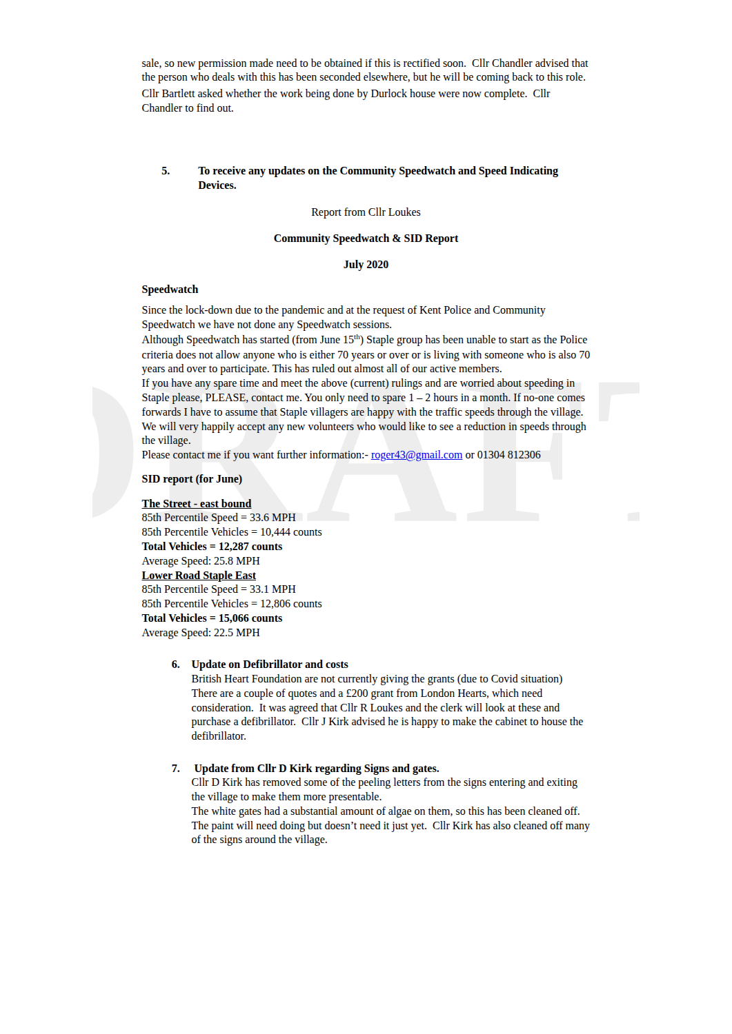DRAFT
sale, so new permission made need to be obtained if this is rectified soon. Cllr Chandler advised that the person who deals with this has been seconded elsewhere, but he will be coming back to this role.
Cllr Bartlett asked whether the work being done by Durlock house were now complete. Cllr Chandler to find out.
5.
To receive any updates on the Community Speedwatch and Speed Indicating Devices.
Report from Cllr Loukes
Community Speedwatch & SID Report
July 2020
Speedwatch
Since the lock-down due to the pandemic and at the request of Kent Police and Community Speedwatch we have not done any Speedwatch sessions.
Although Speedwatch has started (from June 15th) Staple group has been unable to start as the Police criteria does not allow anyone who is either 70 years or over or is living with someone who is also 70 years and over to participate. This has ruled out almost all of our active members.
If you have any spare time and meet the above (current) rulings and are worried about speeding in Staple please, PLEASE, contact me. You only need to spare 1 – 2 hours in a month. If no-one comes forwards I have to assume that Staple villagers are happy with the traffic speeds through the village.
We will very happily accept any new volunteers who would like to see a reduction in speeds through the village.
Please contact me if you want further information:- roger43@gmail.com or 01304 812306
SID report (for June)
The Street - east bound
85th Percentile Speed = 33.6 MPH
85th Percentile Vehicles = 10,444 counts
Total Vehicles = 12,287 counts
Average Speed: 25.8 MPH
Lower Road Staple East
85th Percentile Speed = 33.1 MPH
85th Percentile Vehicles = 12,806 counts
Total Vehicles = 15,066 counts
Average Speed: 22.5 MPH
6.
Update on Defibrillator and costs
British Heart Foundation are not currently giving the grants (due to Covid situation)
There are a couple of quotes and a £200 grant from London Hearts, which need consideration. It was agreed that Cllr R Loukes and the clerk will look at these and purchase a defibrillator. Cllr J Kirk advised he is happy to make the cabinet to house the defibrillator.
7.
Update from Cllr D Kirk regarding Signs and gates.
Cllr D Kirk has removed some of the peeling letters from the signs entering and exiting the village to make them more presentable.
The white gates had a substantial amount of algae on them, so this has been cleaned off. The paint will need doing but doesn’t need it just yet. Cllr Kirk has also cleaned off many of the signs around the village.